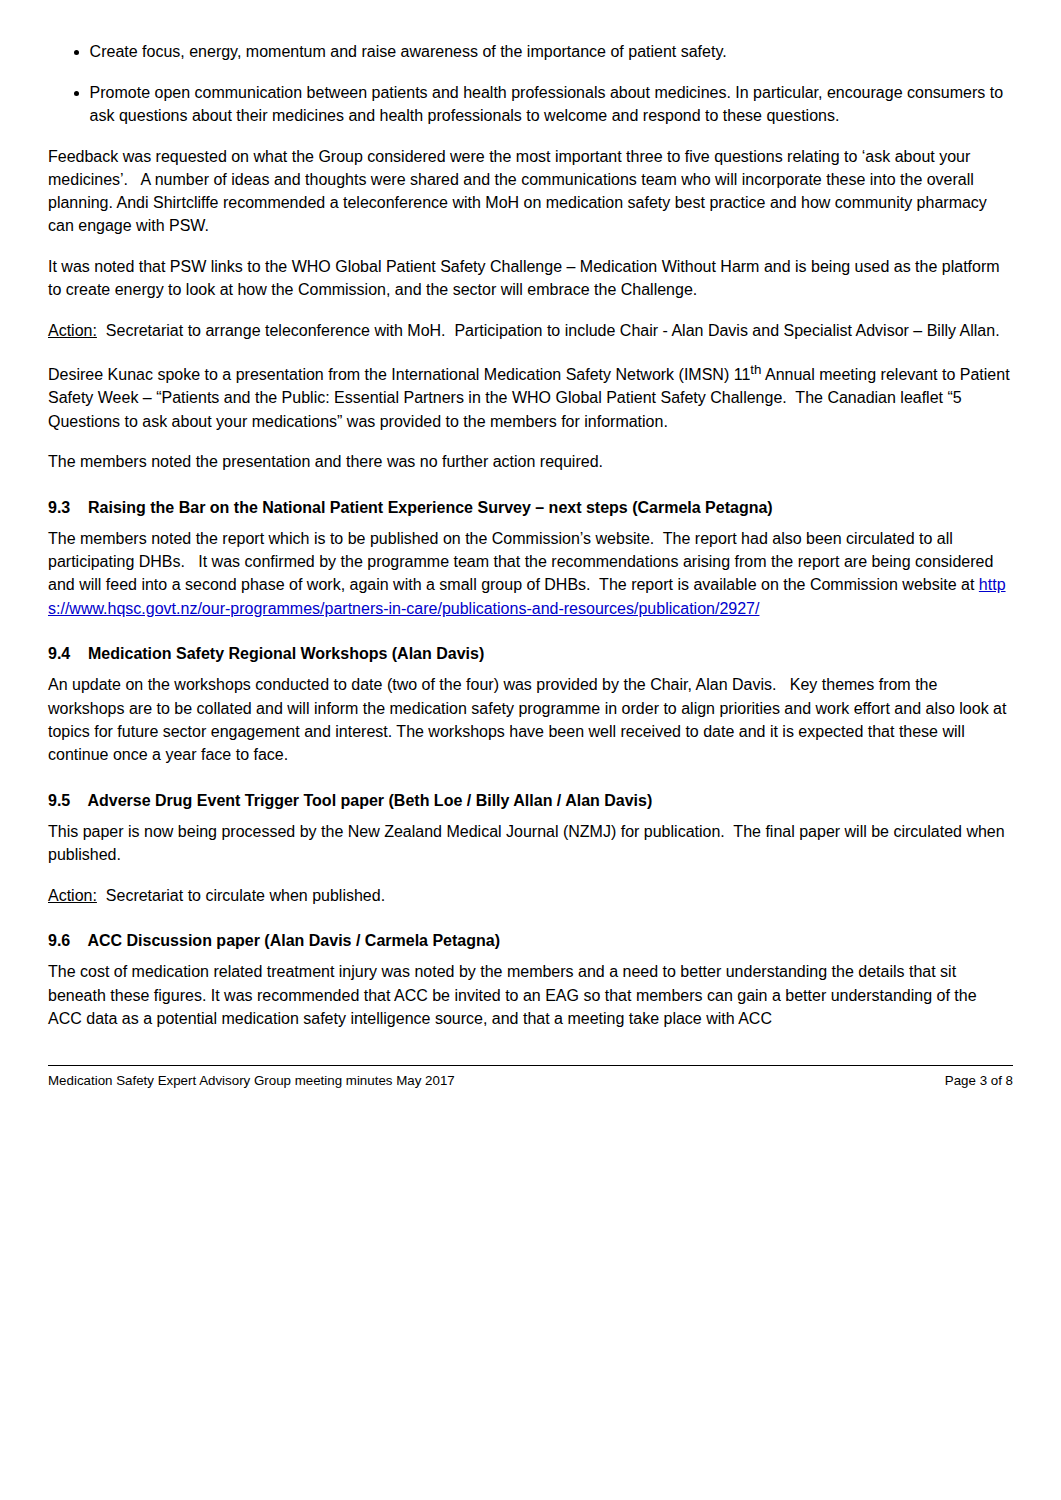Create focus, energy, momentum and raise awareness of the importance of patient safety.
Promote open communication between patients and health professionals about medicines. In particular, encourage consumers to ask questions about their medicines and health professionals to welcome and respond to these questions.
Feedback was requested on what the Group considered were the most important three to five questions relating to ‘ask about your medicines’. A number of ideas and thoughts were shared and the communications team who will incorporate these into the overall planning. Andi Shirtcliffe recommended a teleconference with MoH on medication safety best practice and how community pharmacy can engage with PSW.
It was noted that PSW links to the WHO Global Patient Safety Challenge – Medication Without Harm and is being used as the platform to create energy to look at how the Commission, and the sector will embrace the Challenge.
Action: Secretariat to arrange teleconference with MoH. Participation to include Chair - Alan Davis and Specialist Advisor – Billy Allan.
Desiree Kunac spoke to a presentation from the International Medication Safety Network (IMSN) 11th Annual meeting relevant to Patient Safety Week – “Patients and the Public: Essential Partners in the WHO Global Patient Safety Challenge. The Canadian leaflet “5 Questions to ask about your medications” was provided to the members for information.
The members noted the presentation and there was no further action required.
9.3 Raising the Bar on the National Patient Experience Survey – next steps (Carmela Petagna)
The members noted the report which is to be published on the Commission’s website. The report had also been circulated to all participating DHBs. It was confirmed by the programme team that the recommendations arising from the report are being considered and will feed into a second phase of work, again with a small group of DHBs. The report is available on the Commission website at https://www.hqsc.govt.nz/our-programmes/partners-in-care/publications-and-resources/publication/2927/
9.4 Medication Safety Regional Workshops (Alan Davis)
An update on the workshops conducted to date (two of the four) was provided by the Chair, Alan Davis. Key themes from the workshops are to be collated and will inform the medication safety programme in order to align priorities and work effort and also look at topics for future sector engagement and interest. The workshops have been well received to date and it is expected that these will continue once a year face to face.
9.5 Adverse Drug Event Trigger Tool paper (Beth Loe / Billy Allan / Alan Davis)
This paper is now being processed by the New Zealand Medical Journal (NZMJ) for publication. The final paper will be circulated when published.
Action: Secretariat to circulate when published.
9.6 ACC Discussion paper (Alan Davis / Carmela Petagna)
The cost of medication related treatment injury was noted by the members and a need to better understanding the details that sit beneath these figures. It was recommended that ACC be invited to an EAG so that members can gain a better understanding of the ACC data as a potential medication safety intelligence source, and that a meeting take place with ACC
Medication Safety Expert Advisory Group meeting minutes May 2017 Page 3 of 8